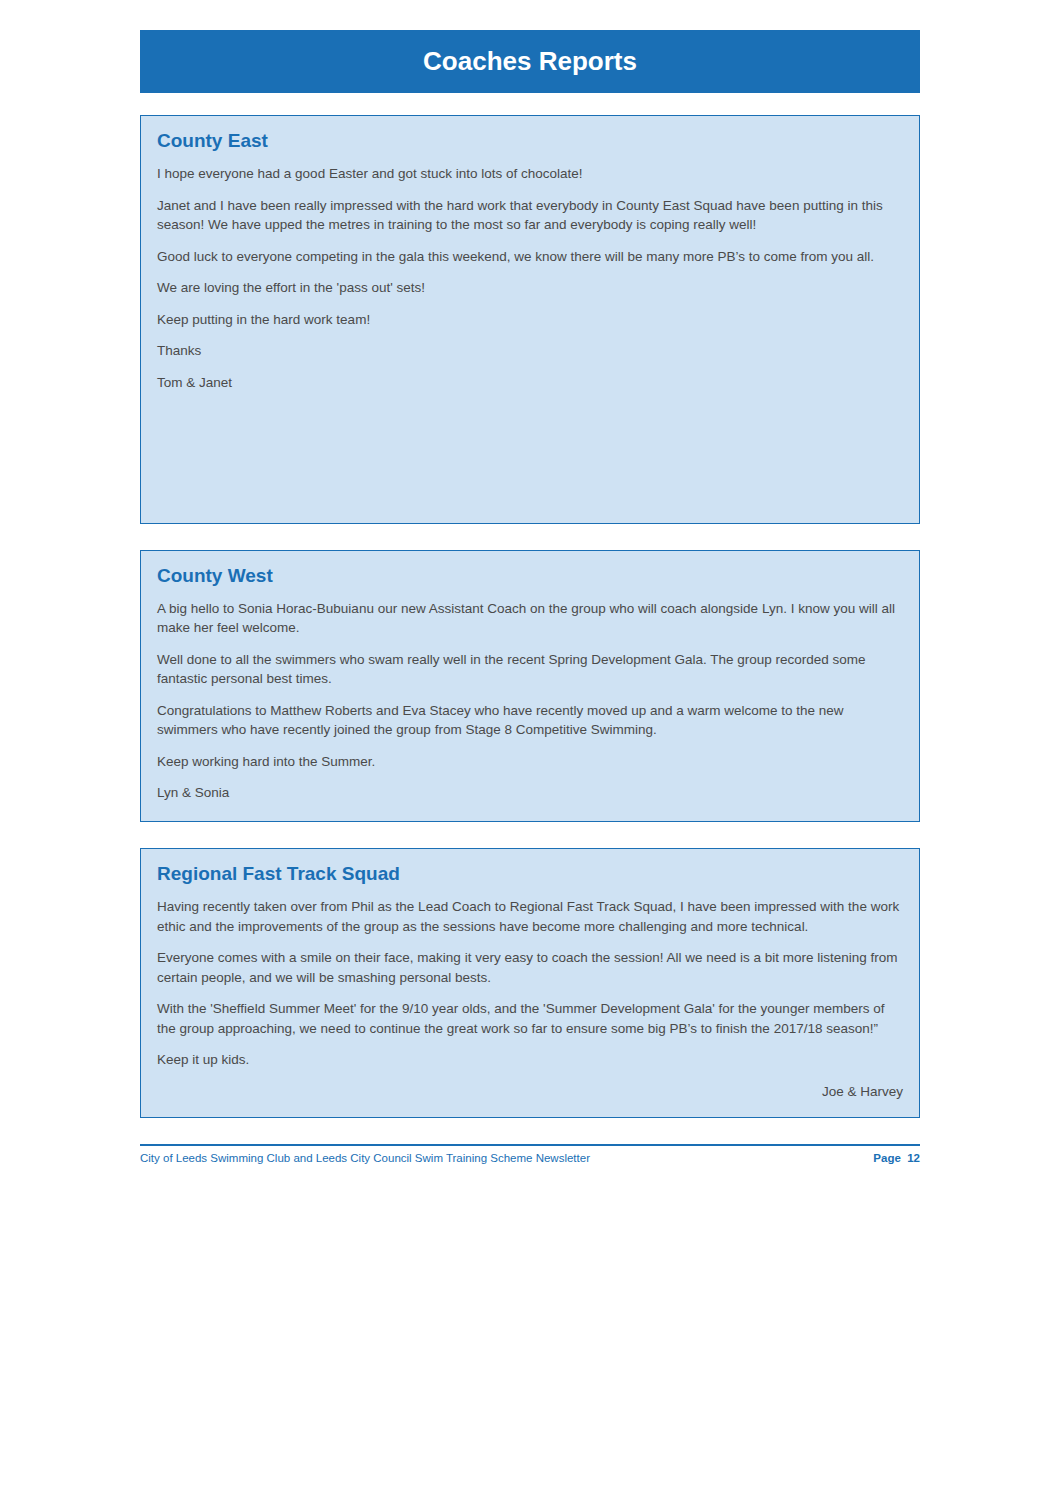Coaches Reports
County East
I hope everyone had a good Easter and got stuck into lots of chocolate!
Janet and I have been really impressed with the hard work that everybody in County East Squad have been putting in this season! We have upped the metres in training to the most so far and everybody is coping really well!
Good luck to everyone competing in the gala this weekend, we know there will be many more PB’s to come from you all.
We are loving the effort in the 'pass out' sets!
Keep putting in the hard work team!
Thanks
Tom & Janet
County West
A big hello to Sonia Horac-Bubuianu our new Assistant Coach on the group who will coach alongside Lyn. I know you will all make her feel welcome.
Well done to all the swimmers who swam really well in the recent Spring Development Gala. The group recorded some fantastic personal best times.
Congratulations to Matthew Roberts and Eva Stacey who have recently moved up and a warm welcome to the new swimmers who have recently joined the group from Stage 8 Competitive Swimming.
Keep working hard into the Summer.
Lyn & Sonia
Regional Fast Track Squad
Having recently taken over from Phil as the Lead Coach to Regional Fast Track Squad, I have been impressed with the work ethic and the improvements of the group as the sessions have become more challenging and more technical.
Everyone comes with a smile on their face, making it very easy to coach the session! All we need is a bit more listening from certain people, and we will be smashing personal bests.
With the 'Sheffield Summer Meet' for the 9/10 year olds, and the 'Summer Development Gala' for the younger members of the group approaching, we need to continue the great work so far to ensure some big PB’s to finish the 2017/18 season!”
Keep it up kids.
Joe & Harvey
City of Leeds Swimming Club and Leeds City Council Swim Training Scheme Newsletter Page 12